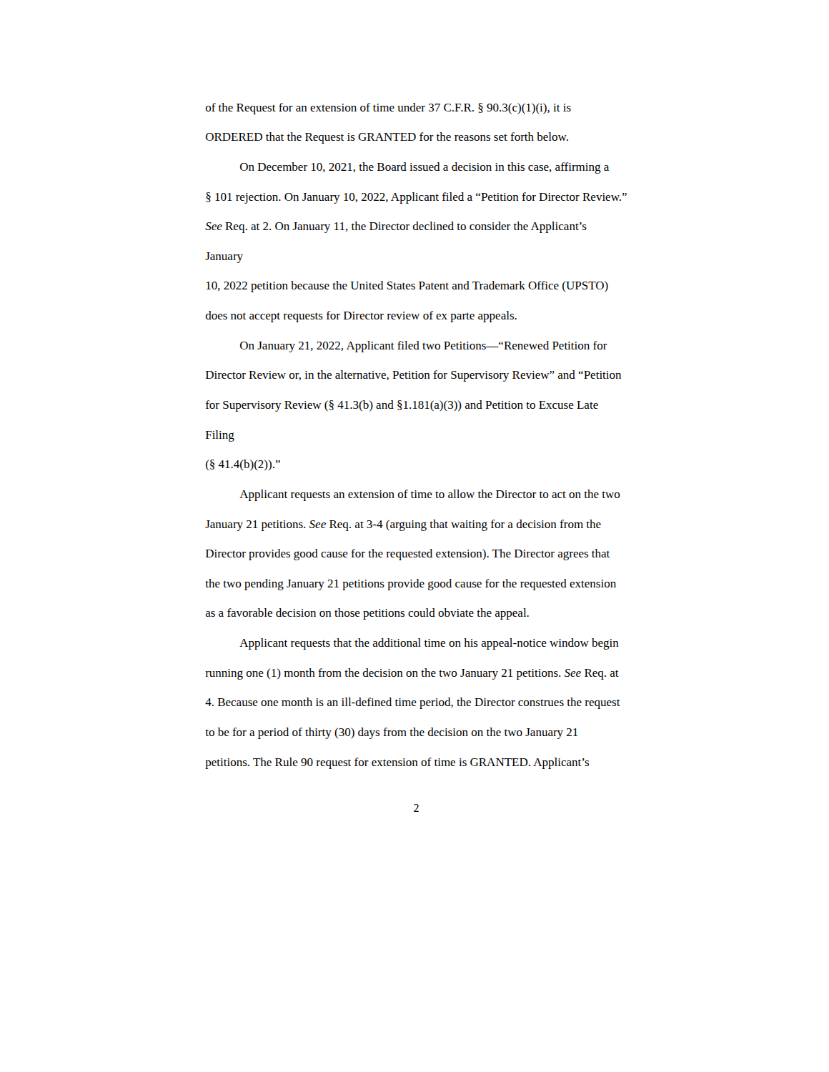of the Request for an extension of time under 37 C.F.R. § 90.3(c)(1)(i), it is
ORDERED that the Request is GRANTED for the reasons set forth below.
On December 10, 2021, the Board issued a decision in this case, affirming a
§ 101 rejection. On January 10, 2022, Applicant filed a “Petition for Director Review.”
See Req. at 2. On January 11, the Director declined to consider the Applicant’s January
10, 2022 petition because the United States Patent and Trademark Office (UPSTO)
does not accept requests for Director review of ex parte appeals.
On January 21, 2022, Applicant filed two Petitions—“Renewed Petition for
Director Review or, in the alternative, Petition for Supervisory Review” and “Petition
for Supervisory Review (§ 41.3(b) and §1.181(a)(3)) and Petition to Excuse Late Filing
(§ 41.4(b)(2)).”
Applicant requests an extension of time to allow the Director to act on the two
January 21 petitions. See Req. at 3-4 (arguing that waiting for a decision from the
Director provides good cause for the requested extension). The Director agrees that
the two pending January 21 petitions provide good cause for the requested extension
as a favorable decision on those petitions could obviate the appeal.
Applicant requests that the additional time on his appeal-notice window begin
running one (1) month from the decision on the two January 21 petitions. See Req. at
4. Because one month is an ill-defined time period, the Director construes the request
to be for a period of thirty (30) days from the decision on the two January 21
petitions. The Rule 90 request for extension of time is GRANTED. Applicant’s
2